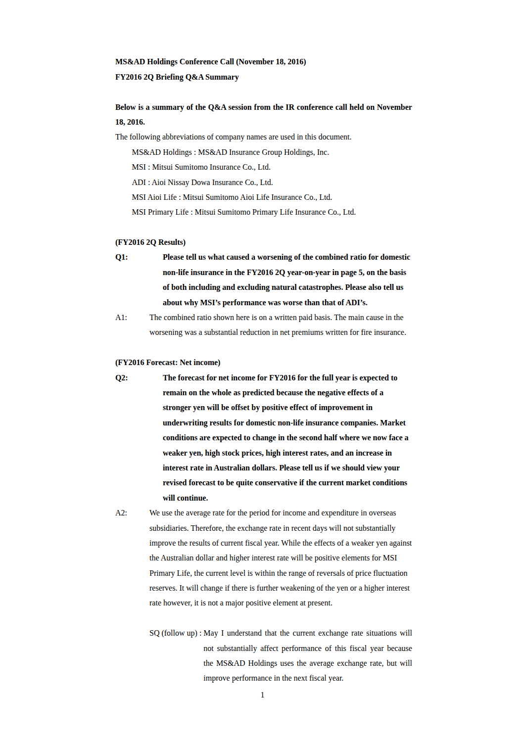MS&AD Holdings Conference Call (November 18, 2016) FY2016 2Q Briefing Q&A Summary
Below is a summary of the Q&A session from the IR conference call held on November 18, 2016.
The following abbreviations of company names are used in this document.
MS&AD Holdings : MS&AD Insurance Group Holdings, Inc.
MSI : Mitsui Sumitomo Insurance Co., Ltd.
ADI : Aioi Nissay Dowa Insurance Co., Ltd.
MSI Aioi Life : Mitsui Sumitomo Aioi Life Insurance Co., Ltd.
MSI Primary Life : Mitsui Sumitomo Primary Life Insurance Co., Ltd.
(FY2016 2Q Results)
Q1:
Please tell us what caused a worsening of the combined ratio for domestic non-life insurance in the FY2016 2Q year-on-year in page 5, on the basis of both including and excluding natural catastrophes. Please also tell us about why MSI’s performance was worse than that of ADI’s.
A1:
The combined ratio shown here is on a written paid basis. The main cause in the worsening was a substantial reduction in net premiums written for fire insurance.
(FY2016 Forecast: Net income)
Q2:
The forecast for net income for FY2016 for the full year is expected to remain on the whole as predicted because the negative effects of a stronger yen will be offset by positive effect of improvement in underwriting results for domestic non-life insurance companies. Market conditions are expected to change in the second half where we now face a weaker yen, high stock prices, high interest rates, and an increase in interest rate in Australian dollars. Please tell us if we should view your revised forecast to be quite conservative if the current market conditions will continue.
A2:
We use the average rate for the period for income and expenditure in overseas subsidiaries. Therefore, the exchange rate in recent days will not substantially improve the results of current fiscal year. While the effects of a weaker yen against the Australian dollar and higher interest rate will be positive elements for MSI Primary Life, the current level is within the range of reversals of price fluctuation reserves. It will change if there is further weakening of the yen or a higher interest rate however, it is not a major positive element at present.
SQ (follow up) :
May I understand that the current exchange rate situations will not substantially affect performance of this fiscal year because the MS&AD Holdings uses the average exchange rate, but will improve performance in the next fiscal year.
1